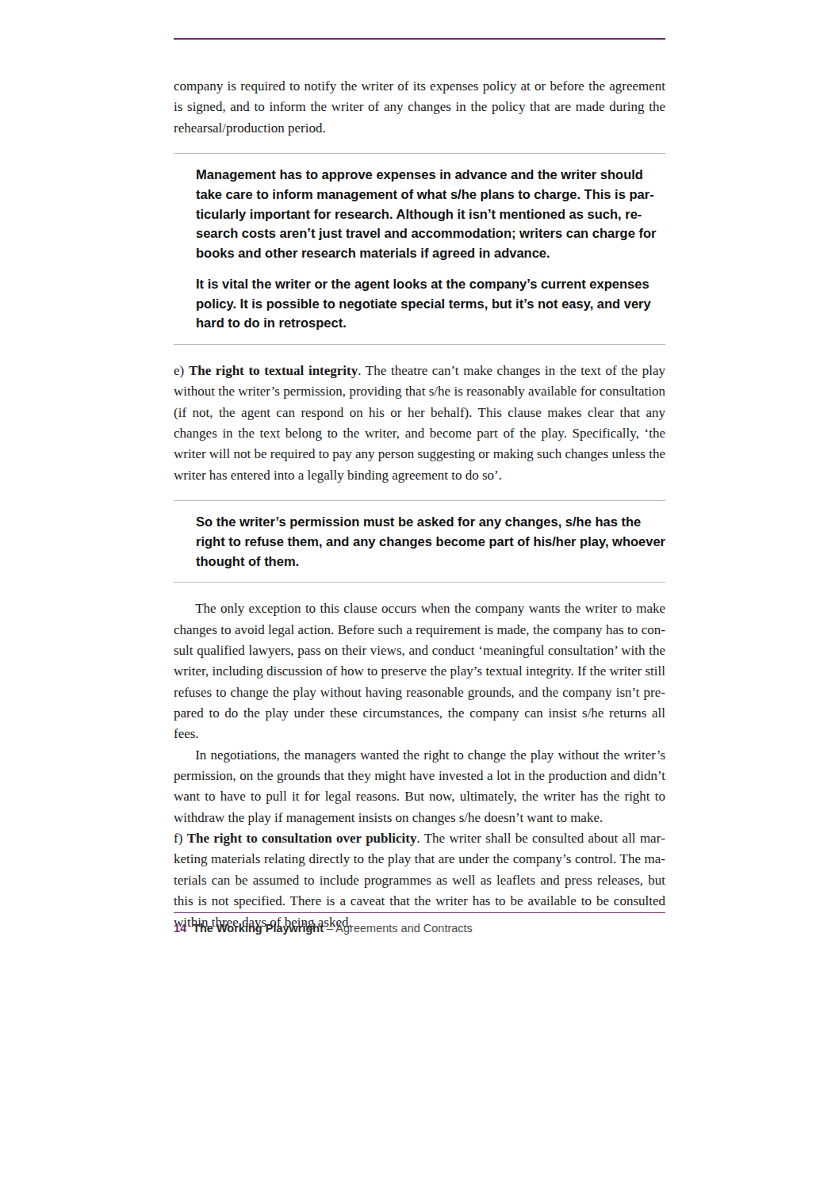company is required to notify the writer of its expenses policy at or before the agreement is signed, and to inform the writer of any changes in the policy that are made during the rehearsal/production period.
Management has to approve expenses in advance and the writer should take care to inform management of what s/he plans to charge. This is particularly important for research. Although it isn’t mentioned as such, research costs aren’t just travel and accommodation; writers can charge for books and other research materials if agreed in advance.
It is vital the writer or the agent looks at the company’s current expenses policy. It is possible to negotiate special terms, but it’s not easy, and very hard to do in retrospect.
e) The right to textual integrity. The theatre can’t make changes in the text of the play without the writer’s permission, providing that s/he is reasonably available for consultation (if not, the agent can respond on his or her behalf). This clause makes clear that any changes in the text belong to the writer, and become part of the play. Specifically, ‘the writer will not be required to pay any person suggesting or making such changes unless the writer has entered into a legally binding agreement to do so’.
So the writer’s permission must be asked for any changes, s/he has the right to refuse them, and any changes become part of his/her play, whoever thought of them.
The only exception to this clause occurs when the company wants the writer to make changes to avoid legal action. Before such a requirement is made, the company has to consult qualified lawyers, pass on their views, and conduct ‘meaningful consultation’ with the writer, including discussion of how to preserve the play’s textual integrity. If the writer still refuses to change the play without having reasonable grounds, and the company isn’t prepared to do the play under these circumstances, the company can insist s/he returns all fees.
In negotiations, the managers wanted the right to change the play without the writer’s permission, on the grounds that they might have invested a lot in the production and didn’t want to have to pull it for legal reasons. But now, ultimately, the writer has the right to withdraw the play if management insists on changes s/he doesn’t want to make.
f) The right to consultation over publicity. The writer shall be consulted about all marketing materials relating directly to the play that are under the company’s control. The materials can be assumed to include programmes as well as leaflets and press releases, but this is not specified. There is a caveat that the writer has to be available to be consulted within three days of being asked.
14 The Working Playwright – Agreements and Contracts